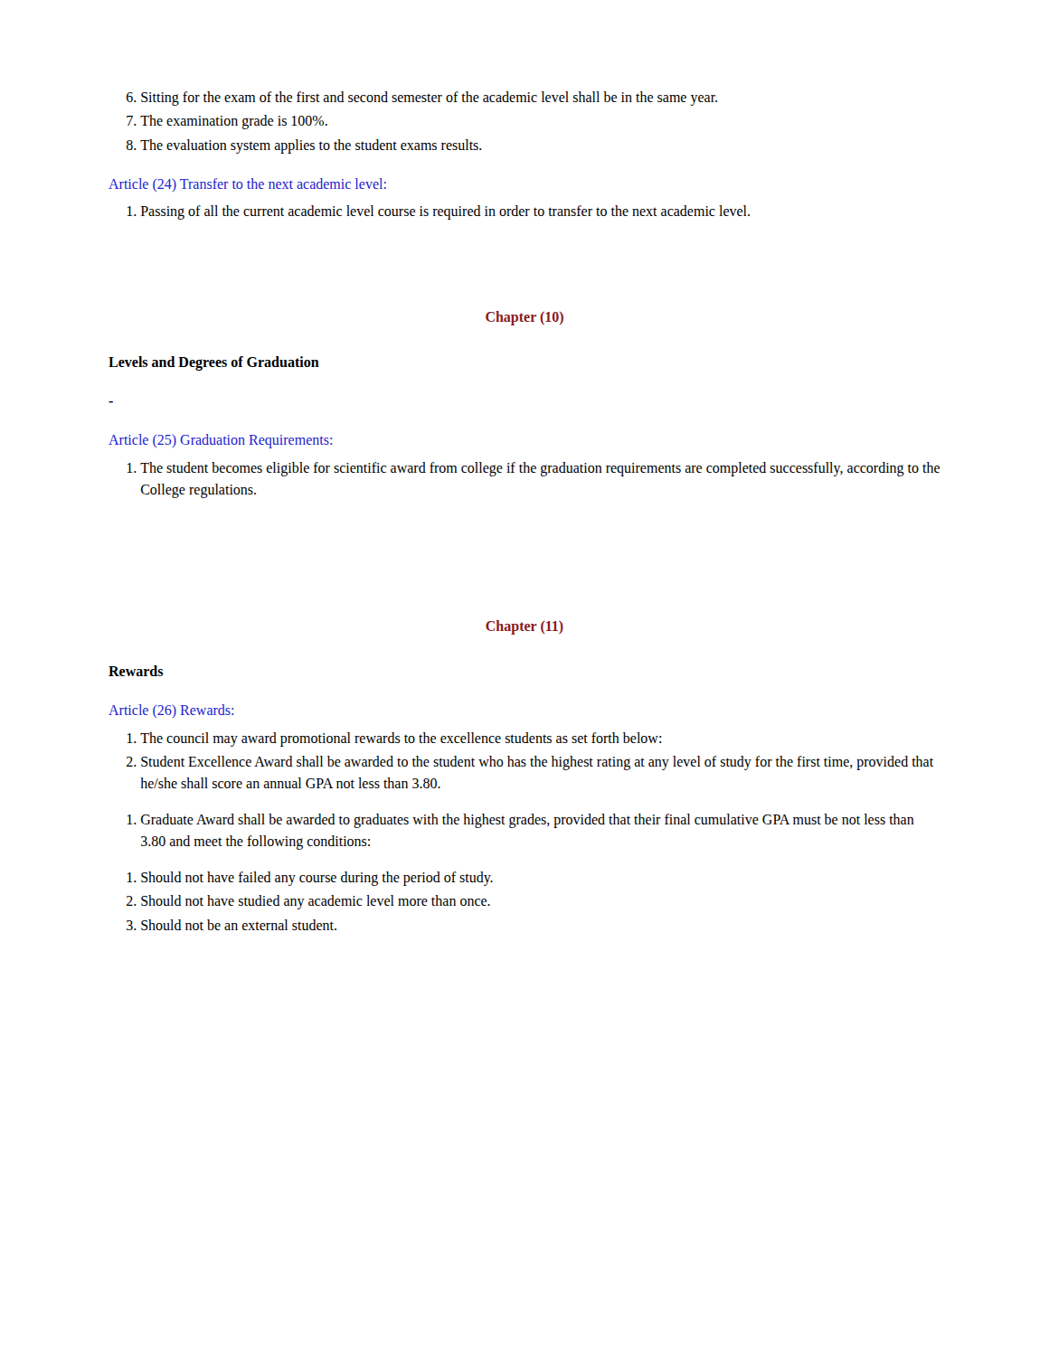Sitting for the exam of the first and second semester of the academic level shall be in the same year.
The examination grade is 100%.
The evaluation system applies to the student exams results.
Article (24) Transfer to the next academic level:
Passing of all the current academic level course is required in order to transfer to the next academic level.
Chapter (10)
Levels and Degrees of Graduation
-
Article (25) Graduation Requirements:
The student becomes eligible for scientific award from college if the graduation requirements are completed successfully, according to the College regulations.
Chapter (11)
Rewards
Article (26) Rewards:
The council may award promotional rewards to the excellence students as set forth below:
Student Excellence Award shall be awarded to the student who has the highest rating at any level of study for the first time, provided that he/she shall score an annual GPA not less than 3.80.
Graduate Award shall be awarded to graduates with the highest grades, provided that their final cumulative GPA must be not less than 3.80 and meet the following conditions:
Should not have failed any course during the period of study.
Should not have studied any academic level more than once.
Should not be an external student.